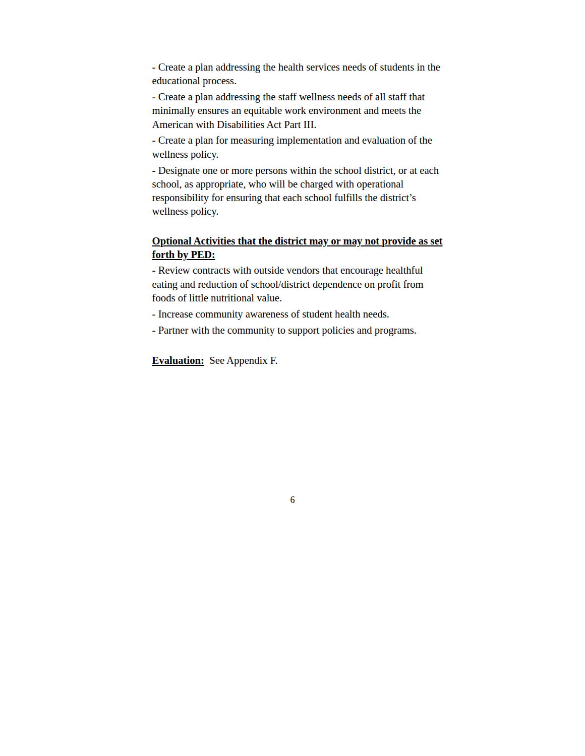- Create a plan addressing the health services needs of students in the educational process.
- Create a plan addressing the staff wellness needs of all staff that minimally ensures an equitable work environment and meets the American with Disabilities Act Part III.
- Create a plan for measuring implementation and evaluation of the wellness policy.
- Designate one or more persons within the school district, or at each school, as appropriate, who will be charged with operational responsibility for ensuring that each school fulfills the district’s wellness policy.
Optional Activities that the district may or may not provide as set forth by PED:
- Review contracts with outside vendors that encourage healthful eating and reduction of school/district dependence on profit from foods of little nutritional value.
- Increase community awareness of student health needs.
- Partner with the community to support policies and programs.
Evaluation: See Appendix F.
6